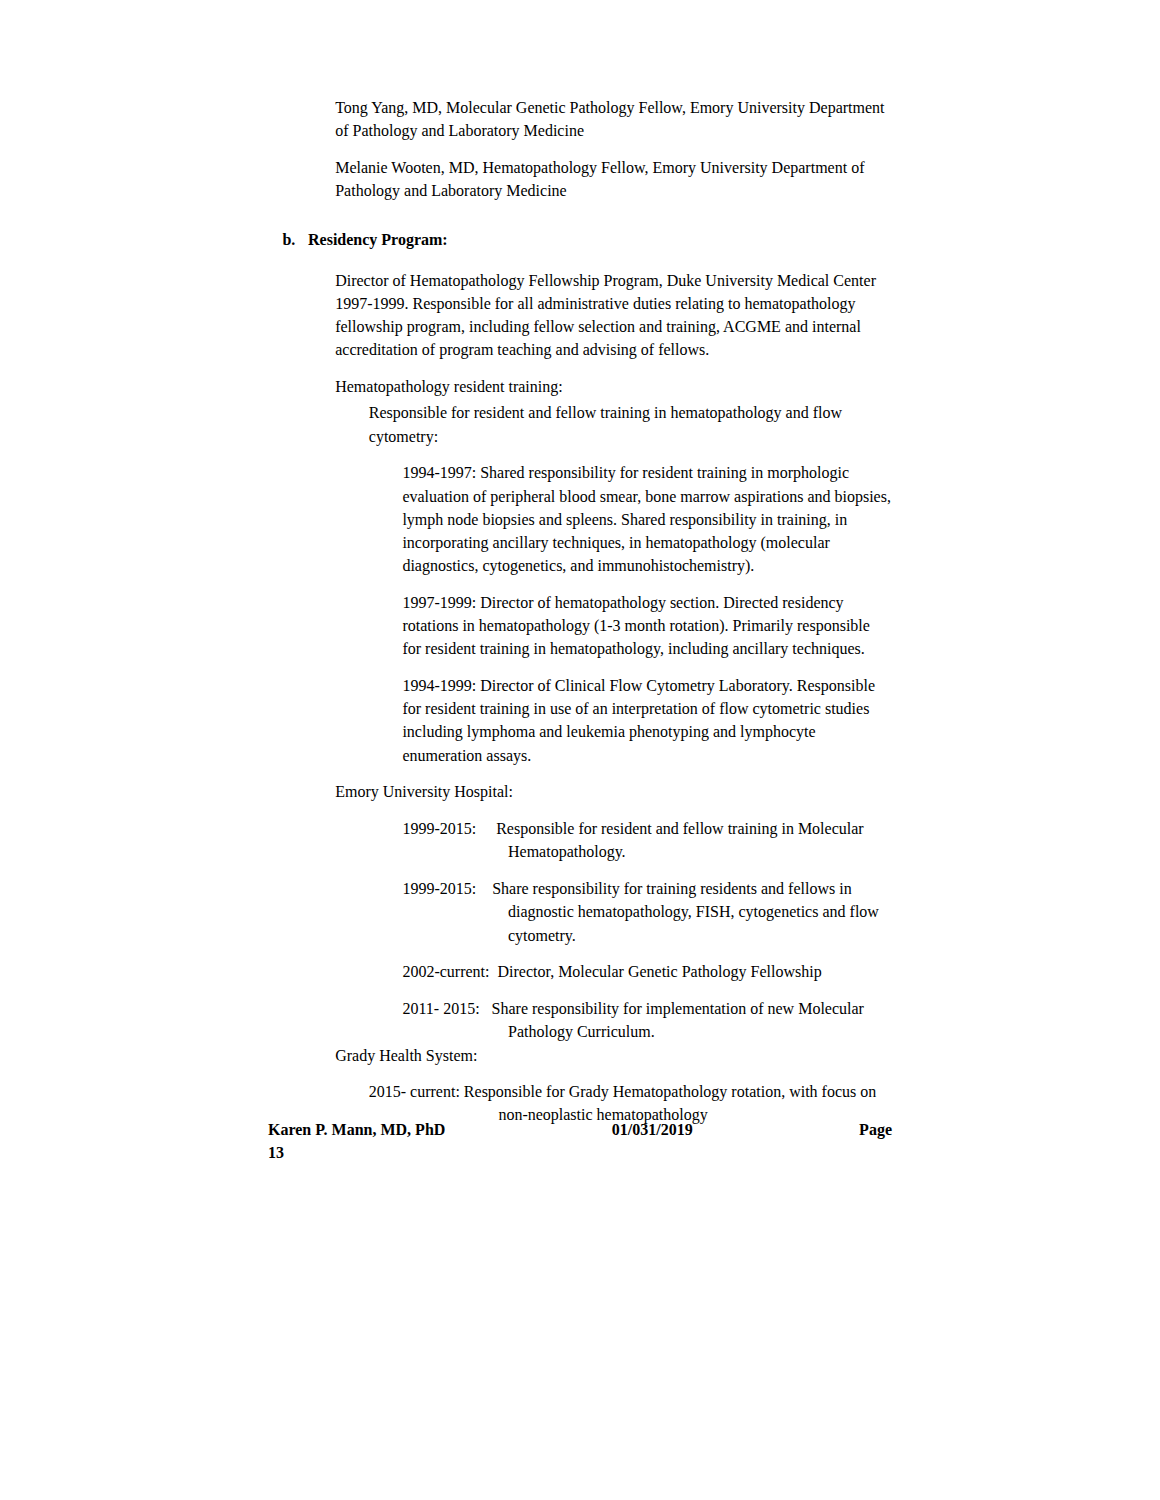Tong Yang, MD, Molecular Genetic Pathology Fellow, Emory University Department of Pathology and Laboratory Medicine
Melanie Wooten, MD, Hematopathology Fellow, Emory University Department of Pathology and Laboratory Medicine
b. Residency Program:
Director of Hematopathology Fellowship Program, Duke University Medical Center 1997-1999. Responsible for all administrative duties relating to hematopathology fellowship program, including fellow selection and training, ACGME and internal accreditation of program teaching and advising of fellows.
Hematopathology resident training:
Responsible for resident and fellow training in hematopathology and flow cytometry:
1994-1997: Shared responsibility for resident training in morphologic evaluation of peripheral blood smear, bone marrow aspirations and biopsies, lymph node biopsies and spleens. Shared responsibility in training, in incorporating ancillary techniques, in hematopathology (molecular diagnostics, cytogenetics, and immunohistochemistry).
1997-1999: Director of hematopathology section. Directed residency rotations in hematopathology (1-3 month rotation). Primarily responsible for resident training in hematopathology, including ancillary techniques.
1994-1999: Director of Clinical Flow Cytometry Laboratory. Responsible for resident training in use of an interpretation of flow cytometric studies including lymphoma and leukemia phenotyping and lymphocyte enumeration assays.
Emory University Hospital:
1999-2015: Responsible for resident and fellow training in Molecular Hematopathology.
1999-2015: Share responsibility for training residents and fellows in diagnostic hematopathology, FISH, cytogenetics and flow cytometry.
2002-current: Director, Molecular Genetic Pathology Fellowship
2011- 2015: Share responsibility for implementation of new Molecular Pathology Curriculum.
Grady Health System:
2015- current: Responsible for Grady Hematopathology rotation, with focus on non-neoplastic hematopathology
Karen P. Mann, MD, PhD 01/031/2019 Page
13